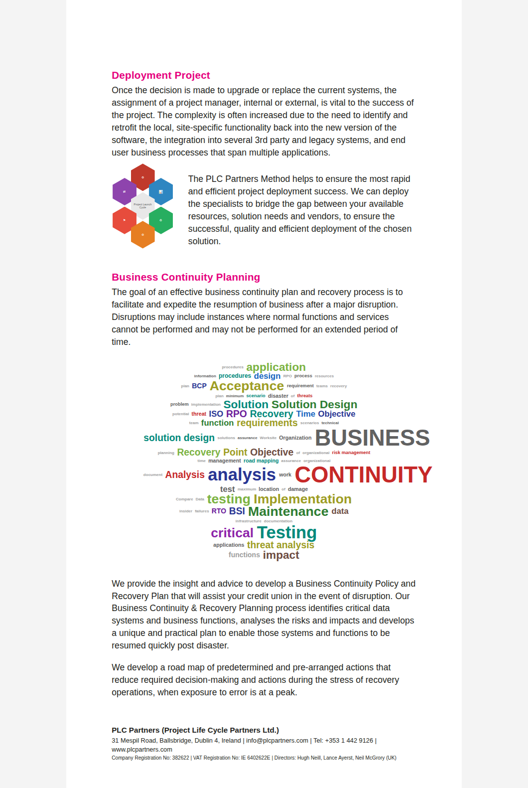Deployment Project
Once the decision is made to upgrade or replace the current systems, the assignment of a project manager, internal or external, is vital to the success of the project. The complexity is often increased due to the need to identify and retrofit the local, site-specific functionality back into the new version of the software, the integration into several 3rd party and legacy systems, and end user business processes that span multiple applications.
⚙
⇄
📊
Project Launch
Cycle
⚑
♻
⚙
The PLC Partners Method helps to ensure the most rapid and efficient project deployment success. We can deploy the specialists to bridge the gap between your available resources, solution needs and vendors, to ensure the successful, quality and efficient deployment of the chosen solution.
Business Continuity Planning
The goal of an effective business continuity plan and recovery process is to facilitate and expedite the resumption of business after a major disruption. Disruptions may include instances where normal functions and services cannot be performed and may not be performed for an extended period of time.
procedures application
information procedures design RPO process resources
plan BCP Acceptance requirement teams recovery
plan minimum scenario disaster of threats
problem implementation Solution Solution Design
potential threat ISO RPO Recovery Time Objective
team function requirements scenarios technical
solution design solutions assurance Worksite Organization BUSINESS
planning Recovery Point Objective of organizational risk management
time management road mapping assurance organizational
document Analysis analysis work CONTINUITY
test maximum location of damage
Compare Data testing Implementation
insider failures RTO BSI Maintenance data
infrastructure documentation
critical Testing
applications threat analysis
functions impact
We provide the insight and advice to develop a Business Continuity Policy and Recovery Plan that will assist your credit union in the event of disruption. Our Business Continuity & Recovery Planning process identifies critical data systems and business functions, analyses the risks and impacts and develops a unique and practical plan to enable those systems and functions to be resumed quickly post disaster.
We develop a road map of predetermined and pre-arranged actions that reduce required decision-making and actions during the stress of recovery operations, when exposure to error is at a peak.
PLC Partners (Project Life Cycle Partners Ltd.)
31 Mespil Road, Ballsbridge, Dublin 4, Ireland | info@plcpartners.com | Tel: +353 1 442 9126 | www.plcpartners.com
Company Registration No: 382622 | VAT Registration No: IE 6402622E | Directors: Hugh Neill, Lance Ayerst, Neil McGrory (UK)